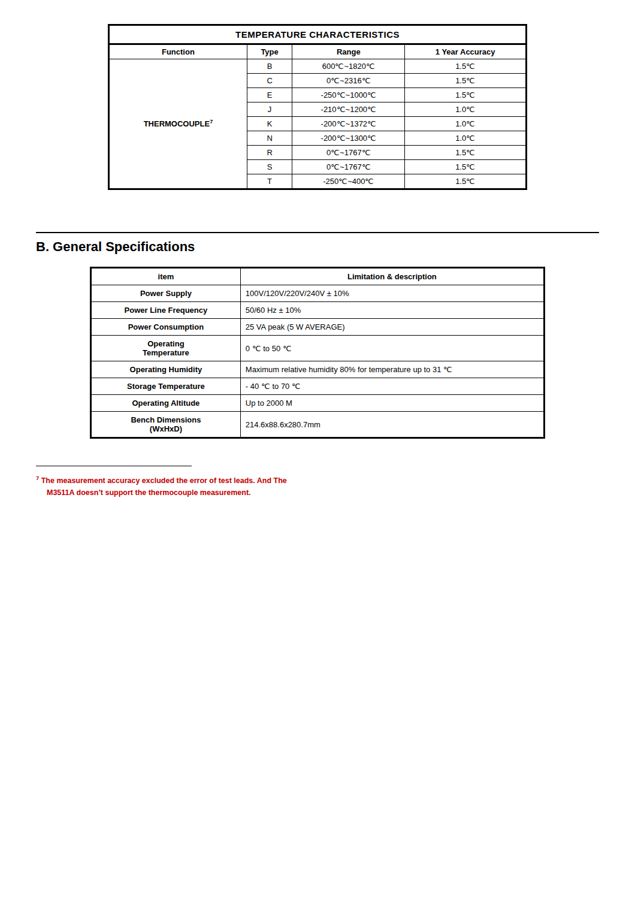TEMPERATURE CHARACTERISTICS
| Function | Type | Range | 1 Year Accuracy |
| --- | --- | --- | --- |
| THERMOCOUPLE 7 | B | 600℃~1820℃ | 1.5℃ |
| C | 0℃~2316℃ | 1.5℃ |
| E | -250℃~1000℃ | 1.5℃ |
| J | -210℃~1200℃ | 1.0℃ |
| K | -200℃~1372℃ | 1.0℃ |
| N | -200℃~1300℃ | 1.0℃ |
| R | 0℃~1767℃ | 1.5℃ |
| S | 0℃~1767℃ | 1.5℃ |
| T | -250℃~400℃ | 1.5℃ |
B. General Specifications
| item | Limitation & description |
| --- | --- |
| Power Supply | 100V/120V/220V/240V ± 10% |
| Power Line Frequency | 50/60 Hz ± 10% |
| Power Consumption | 25 VA peak (5 W AVERAGE) |
| Operating Temperature | 0 ℃ to 50 ℃ |
| Operating Humidity | Maximum relative humidity 80% for temperature up to 31 ℃ |
| Storage Temperature | - 40 ℃ to 70 ℃ |
| Operating Altitude | Up to 2000 M |
| Bench Dimensions (WxHxD) | 214.6x88.6x280.7mm |
7 The measurement accuracy excluded the error of test leads. And The M3511A doesn’t support the thermocouple measurement.